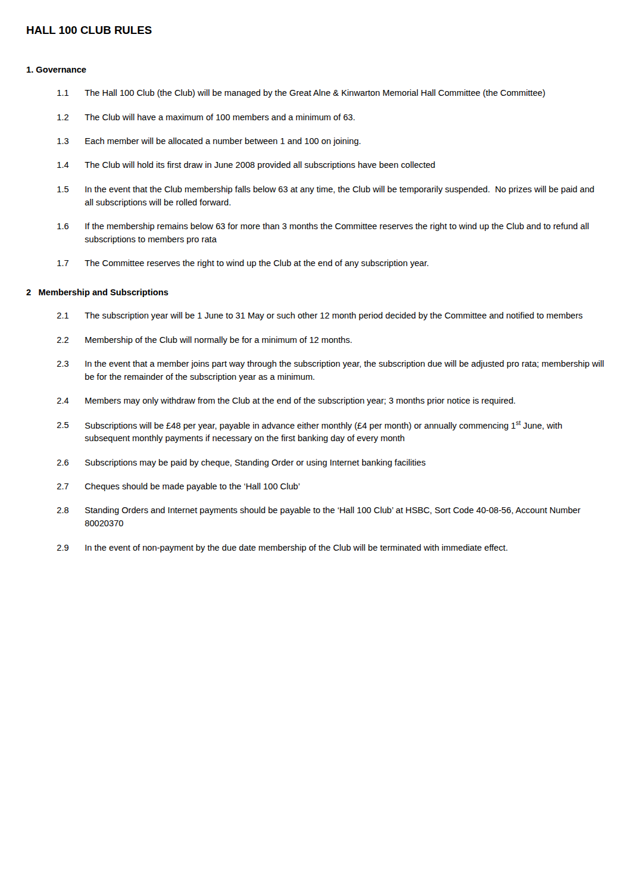HALL 100 CLUB RULES
1. Governance
1.1
The Hall 100 Club (the Club) will be managed by the Great Alne & Kinwarton Memorial Hall Committee (the Committee)
1.2
The Club will have a maximum of 100 members and a minimum of 63.
1.3
Each member will be allocated a number between 1 and 100 on joining.
1.4
The Club will hold its first draw in June 2008 provided all subscriptions have been collected
1.5
In the event that the Club membership falls below 63 at any time, the Club will be temporarily suspended. No prizes will be paid and all subscriptions will be rolled forward.
1.6
If the membership remains below 63 for more than 3 months the Committee reserves the right to wind up the Club and to refund all subscriptions to members pro rata
1.7
The Committee reserves the right to wind up the Club at the end of any subscription year.
2 Membership and Subscriptions
2.1
The subscription year will be 1 June to 31 May or such other 12 month period decided by the Committee and notified to members
2.2
Membership of the Club will normally be for a minimum of 12 months.
2.3
In the event that a member joins part way through the subscription year, the subscription due will be adjusted pro rata; membership will be for the remainder of the subscription year as a minimum.
2.4
Members may only withdraw from the Club at the end of the subscription year; 3 months prior notice is required.
2.5
Subscriptions will be £48 per year, payable in advance either monthly (£4 per month) or annually commencing 1st June, with subsequent monthly payments if necessary on the first banking day of every month
2.6
Subscriptions may be paid by cheque, Standing Order or using Internet banking facilities
2.7
Cheques should be made payable to the ‘Hall 100 Club’
2.8
Standing Orders and Internet payments should be payable to the ‘Hall 100 Club’ at HSBC, Sort Code 40-08-56, Account Number 80020370
2.9
In the event of non-payment by the due date membership of the Club will be terminated with immediate effect.